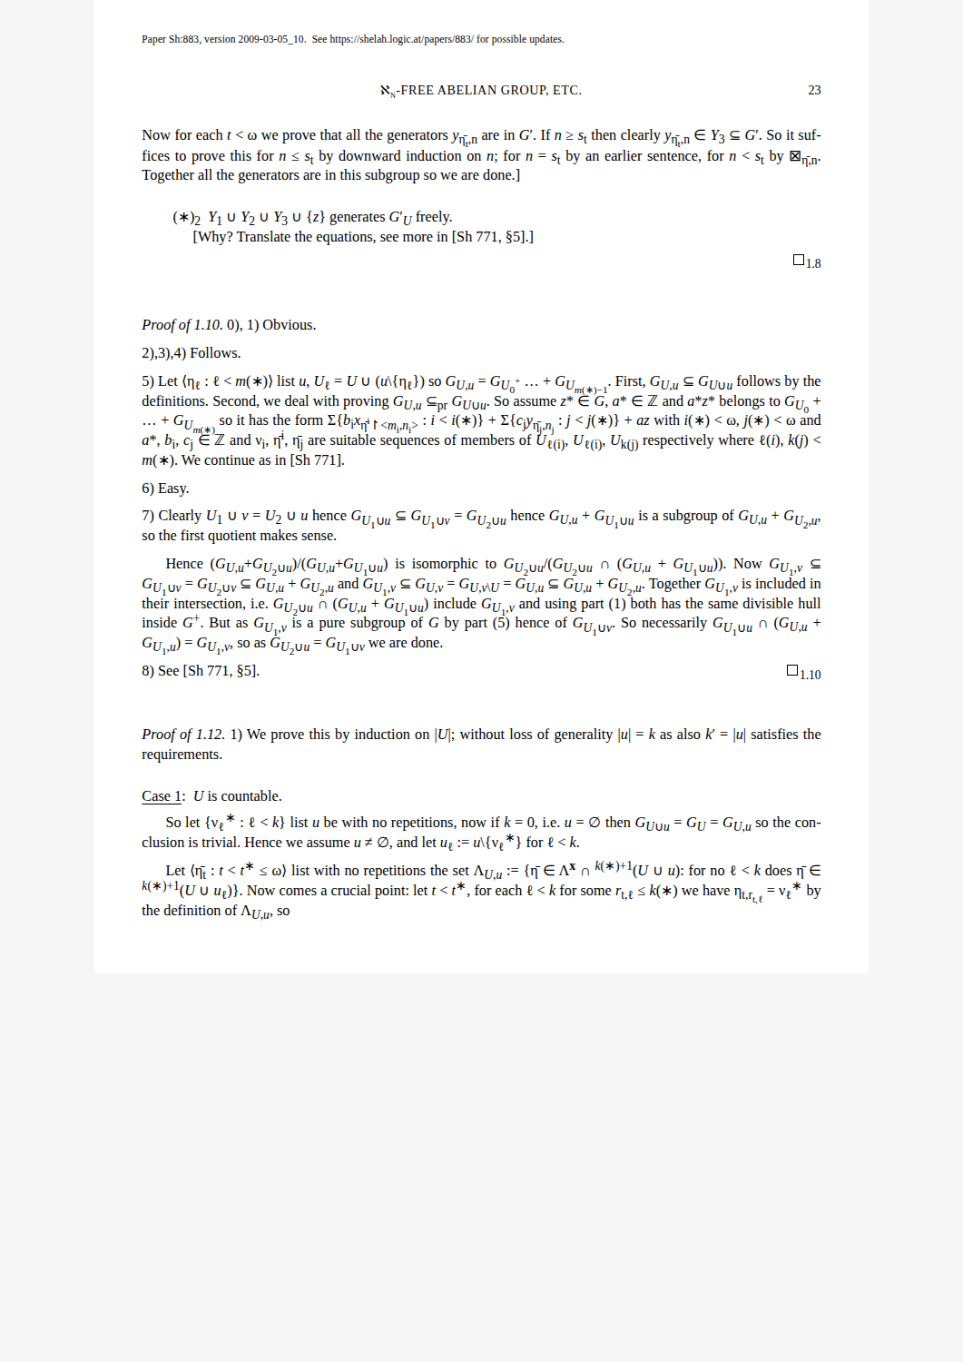Paper Sh:883, version 2009-03-05_10. See https://shelah.logic.at/papers/883/ for possible updates.
ℵn-FREE ABELIAN GROUP, ETC. 23
Now for each t < ω we prove that all the generators yη̄t,n are in G′. If n ≥ st then clearly yη̄t,n ∈ Y3 ⊆ G′. So it suffices to prove this for n ≤ st by downward induction on n; for n = st by an earlier sentence, for n < st by ⊠η̄,n. Together all the generators are in this subgroup so we are done.]
(∗)2 Y1 ∪ Y2 ∪ Y3 ∪ {z} generates G′U freely. [Why? Translate the equations, see more in [Sh 771, §5].]
1.8
Proof of 1.10. 0), 1) Obvious.
2),3),4) Follows.
5) Let ⟨ηℓ : ℓ < m(∗)⟩ list u, Uℓ = U ∪ (u\{ηℓ}) so GU,u = GU0+ … + GUm(∗)−1. First, GU,u ⊆ GU∪u follows by the definitions. Second, we deal with proving GU,u ⊆pr GU∪u. So assume z* ∈ G, a* ∈ ℤ and a*z* belongs to GU0 + … + GUm(∗) so it has the form Σ{bixη̄i↾<mi,ni> : i < i(∗)} + Σ{cjyη̄j,nj : j < j(∗)} + az with i(∗) < ω, j(∗) < ω and a*, bi, cj ∈ ℤ and νi, η̄i, η̄j are suitable sequences of members of Uℓ(i), Uℓ(i), Uk(j) respectively where ℓ(i), k(j) < m(∗). We continue as in [Sh 771].
6) Easy.
7) Clearly U1 ∪ v = U2 ∪ u hence GU1∪u ⊆ GU1∪v = GU2∪u hence GU,u + GU1∪u is a subgroup of GU,u + GU2,u, so the first quotient makes sense.
Hence (GU,u+GU2∪u)/(GU,u+GU1∪u) is isomorphic to GU2∪u/(GU2∪u ∩ (GU,u + GU1∪u)). Now GU1,v ⊆ GU1∪v = GU2∪v ⊆ GU,u + GU2,u and GU1,v ⊆ GU,v = GU,v\U = GU,u ⊆ GU,u + GU2,u. Together GU1,v is included in their intersection, i.e. GU2∪u ∩ (GU,u + GU1∪u) include GU1,v and using part (1) both has the same divisible hull inside G+. But as GU1,v is a pure subgroup of G by part (5) hence of GU1∪v. So necessarily GU1∪u ∩ (GU,u + GU1,u) = GU1,v, so as GU2∪u = GU1∪v we are done.
8) See [Sh 771, §5]. 1.10
Proof of 1.12. 1) We prove this by induction on |U|; without loss of generality |u| = k as also k′ = |u| satisfies the requirements.
Case 1: U is countable.
So let {νℓ∗ : ℓ < k} list u be with no repetitions, now if k = 0, i.e. u = ∅ then GU∪u = GU = GU,u so the conclusion is trivial. Hence we assume u ≠ ∅, and let uℓ := u\{νℓ∗} for ℓ < k.
Let ⟨η̄t : t < t∗ ≤ ω⟩ list with no repetitions the set ΛU,u := {η̄ ∈ Λx ∩ k(∗)+1(U ∪ u): for no ℓ < k does η̄ ∈ k(∗)+1(U ∪ uℓ)}. Now comes a crucial point: let t < t∗, for each ℓ < k for some rt,ℓ ≤ k(∗) we have ηt,rt,ℓ = νℓ∗ by the definition of ΛU,u, so